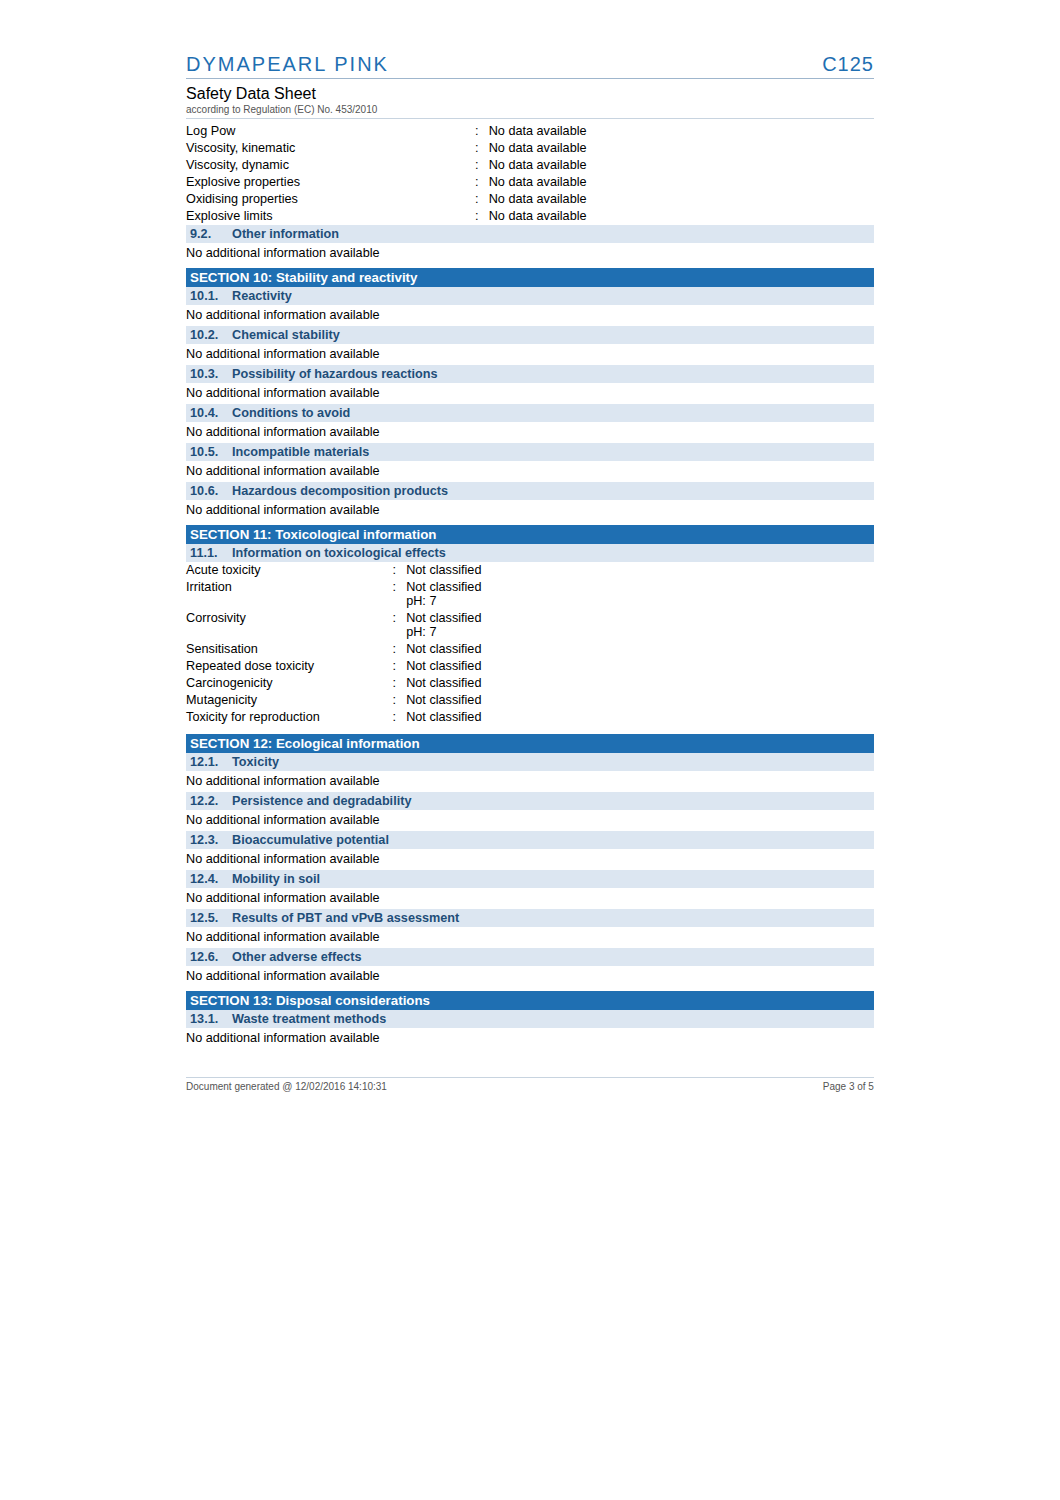DYMAPEARL PINK
C125
Safety Data Sheet
according to Regulation (EC) No. 453/2010
| Log Pow | : | No data available |
| Viscosity, kinematic | : | No data available |
| Viscosity, dynamic | : | No data available |
| Explosive properties | : | No data available |
| Oxidising properties | : | No data available |
| Explosive limits | : | No data available |
9.2. Other information
No additional information available
SECTION 10: Stability and reactivity
10.1. Reactivity
No additional information available
10.2. Chemical stability
No additional information available
10.3. Possibility of hazardous reactions
No additional information available
10.4. Conditions to avoid
No additional information available
10.5. Incompatible materials
No additional information available
10.6. Hazardous decomposition products
No additional information available
SECTION 11: Toxicological information
11.1. Information on toxicological effects
| Acute toxicity | : | Not classified |
| Irritation | : | Not classified pH: 7 |
| Corrosivity | : | Not classified pH: 7 |
| Sensitisation | : | Not classified |
| Repeated dose toxicity | : | Not classified |
| Carcinogenicity | : | Not classified |
| Mutagenicity | : | Not classified |
| Toxicity for reproduction | : | Not classified |
SECTION 12: Ecological information
12.1. Toxicity
No additional information available
12.2. Persistence and degradability
No additional information available
12.3. Bioaccumulative potential
No additional information available
12.4. Mobility in soil
No additional information available
12.5. Results of PBT and vPvB assessment
No additional information available
12.6. Other adverse effects
No additional information available
SECTION 13: Disposal considerations
13.1. Waste treatment methods
No additional information available
Document generated @ 12/02/2016 14:10:31
Page 3 of 5